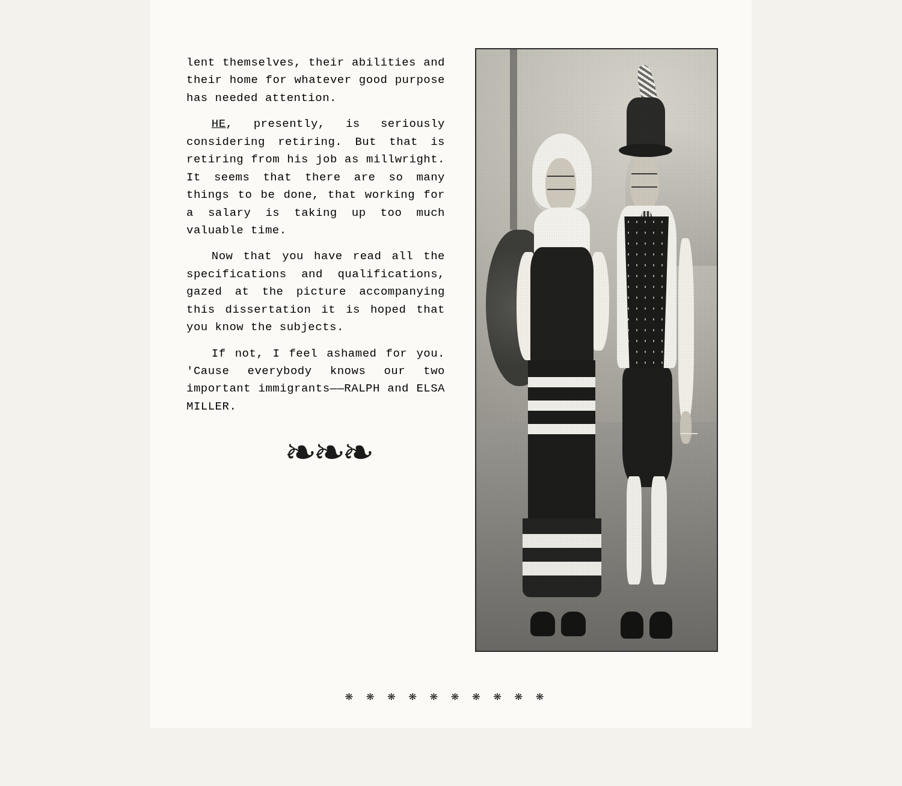lent themselves, their abilities and their home for whatever good purpose has needed attention.
HE, presently, is seriously considering retiring. But that is retiring from his job as millwright. It seems that there are so many things to be done, that working for a salary is taking up too much valuable time.
Now that you have read all the specifications and qualifications, gazed at the picture accompanying this dissertation it is hoped that you know the subjects.
If not, I feel ashamed for you. 'Cause everybody knows our two important immigrants——RALPH and ELSA MILLER.
❧❧❧
❋❋❋❋❋❋❋❋❋❋